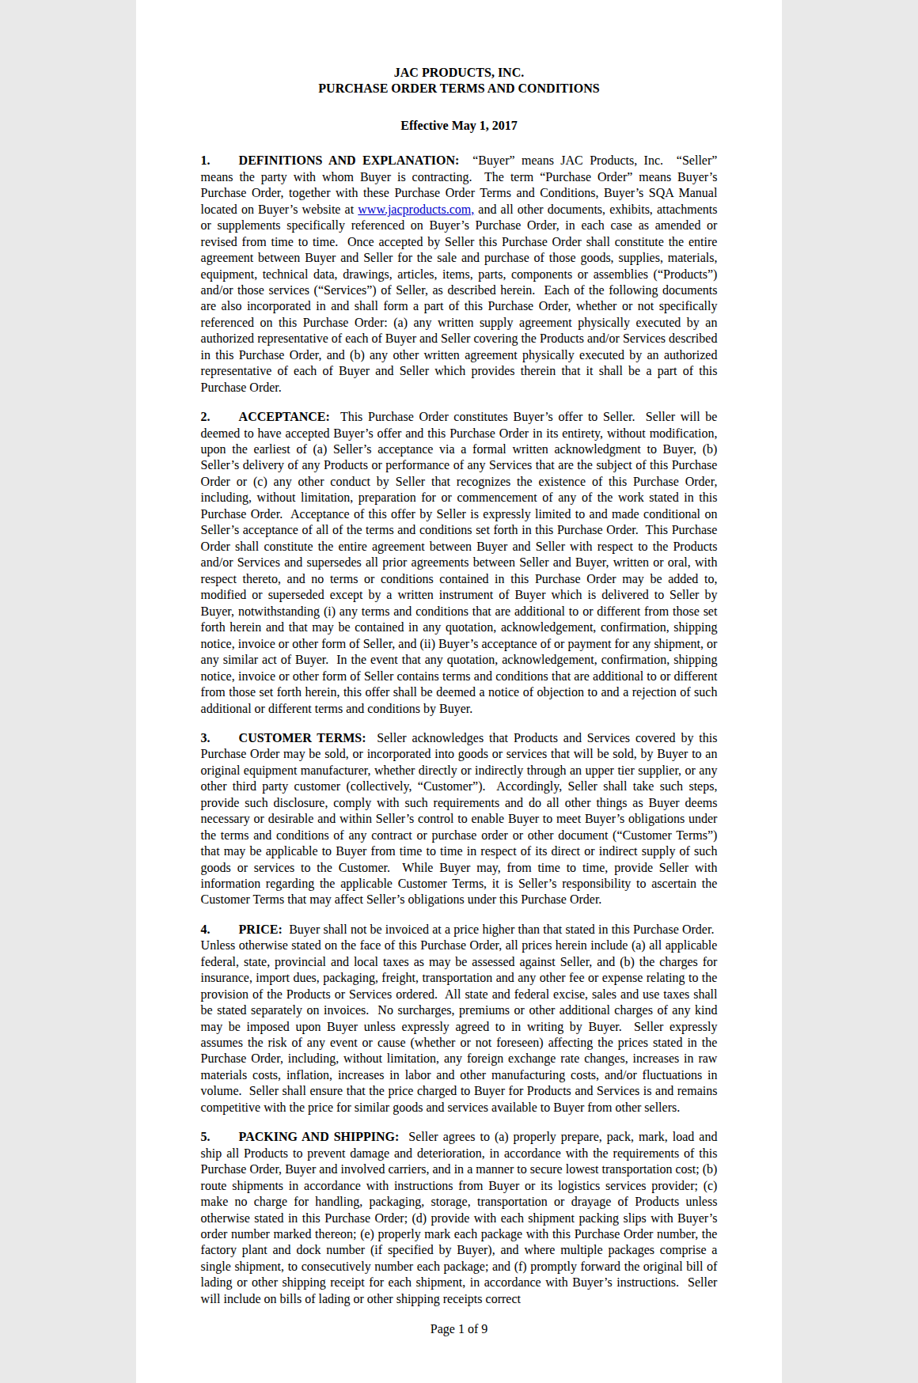JAC PRODUCTS, INC.
PURCHASE ORDER TERMS AND CONDITIONS
Effective May 1, 2017
1. DEFINITIONS AND EXPLANATION: “Buyer” means JAC Products, Inc. “Seller” means the party with whom Buyer is contracting. The term “Purchase Order” means Buyer’s Purchase Order, together with these Purchase Order Terms and Conditions, Buyer’s SQA Manual located on Buyer’s website at www.jacproducts.com, and all other documents, exhibits, attachments or supplements specifically referenced on Buyer’s Purchase Order, in each case as amended or revised from time to time. Once accepted by Seller this Purchase Order shall constitute the entire agreement between Buyer and Seller for the sale and purchase of those goods, supplies, materials, equipment, technical data, drawings, articles, items, parts, components or assemblies (“Products”) and/or those services (“Services”) of Seller, as described herein. Each of the following documents are also incorporated in and shall form a part of this Purchase Order, whether or not specifically referenced on this Purchase Order: (a) any written supply agreement physically executed by an authorized representative of each of Buyer and Seller covering the Products and/or Services described in this Purchase Order, and (b) any other written agreement physically executed by an authorized representative of each of Buyer and Seller which provides therein that it shall be a part of this Purchase Order.
2. ACCEPTANCE: This Purchase Order constitutes Buyer’s offer to Seller. Seller will be deemed to have accepted Buyer’s offer and this Purchase Order in its entirety, without modification, upon the earliest of (a) Seller’s acceptance via a formal written acknowledgment to Buyer, (b) Seller’s delivery of any Products or performance of any Services that are the subject of this Purchase Order or (c) any other conduct by Seller that recognizes the existence of this Purchase Order, including, without limitation, preparation for or commencement of any of the work stated in this Purchase Order. Acceptance of this offer by Seller is expressly limited to and made conditional on Seller’s acceptance of all of the terms and conditions set forth in this Purchase Order. This Purchase Order shall constitute the entire agreement between Buyer and Seller with respect to the Products and/or Services and supersedes all prior agreements between Seller and Buyer, written or oral, with respect thereto, and no terms or conditions contained in this Purchase Order may be added to, modified or superseded except by a written instrument of Buyer which is delivered to Seller by Buyer, notwithstanding (i) any terms and conditions that are additional to or different from those set forth herein and that may be contained in any quotation, acknowledgement, confirmation, shipping notice, invoice or other form of Seller, and (ii) Buyer’s acceptance of or payment for any shipment, or any similar act of Buyer. In the event that any quotation, acknowledgement, confirmation, shipping notice, invoice or other form of Seller contains terms and conditions that are additional to or different from those set forth herein, this offer shall be deemed a notice of objection to and a rejection of such additional or different terms and conditions by Buyer.
3. CUSTOMER TERMS: Seller acknowledges that Products and Services covered by this Purchase Order may be sold, or incorporated into goods or services that will be sold, by Buyer to an original equipment manufacturer, whether directly or indirectly through an upper tier supplier, or any other third party customer (collectively, “Customer”). Accordingly, Seller shall take such steps, provide such disclosure, comply with such requirements and do all other things as Buyer deems necessary or desirable and within Seller’s control to enable Buyer to meet Buyer’s obligations under the terms and conditions of any contract or purchase order or other document (“Customer Terms”) that may be applicable to Buyer from time to time in respect of its direct or indirect supply of such goods or services to the Customer. While Buyer may, from time to time, provide Seller with information regarding the applicable Customer Terms, it is Seller’s responsibility to ascertain the Customer Terms that may affect Seller’s obligations under this Purchase Order.
4. PRICE: Buyer shall not be invoiced at a price higher than that stated in this Purchase Order. Unless otherwise stated on the face of this Purchase Order, all prices herein include (a) all applicable federal, state, provincial and local taxes as may be assessed against Seller, and (b) the charges for insurance, import dues, packaging, freight, transportation and any other fee or expense relating to the provision of the Products or Services ordered. All state and federal excise, sales and use taxes shall be stated separately on invoices. No surcharges, premiums or other additional charges of any kind may be imposed upon Buyer unless expressly agreed to in writing by Buyer. Seller expressly assumes the risk of any event or cause (whether or not foreseen) affecting the prices stated in the Purchase Order, including, without limitation, any foreign exchange rate changes, increases in raw materials costs, inflation, increases in labor and other manufacturing costs, and/or fluctuations in volume. Seller shall ensure that the price charged to Buyer for Products and Services is and remains competitive with the price for similar goods and services available to Buyer from other sellers.
5. PACKING AND SHIPPING: Seller agrees to (a) properly prepare, pack, mark, load and ship all Products to prevent damage and deterioration, in accordance with the requirements of this Purchase Order, Buyer and involved carriers, and in a manner to secure lowest transportation cost; (b) route shipments in accordance with instructions from Buyer or its logistics services provider; (c) make no charge for handling, packaging, storage, transportation or drayage of Products unless otherwise stated in this Purchase Order; (d) provide with each shipment packing slips with Buyer’s order number marked thereon; (e) properly mark each package with this Purchase Order number, the factory plant and dock number (if specified by Buyer), and where multiple packages comprise a single shipment, to consecutively number each package; and (f) promptly forward the original bill of lading or other shipping receipt for each shipment, in accordance with Buyer’s instructions. Seller will include on bills of lading or other shipping receipts correct
Page 1 of 9